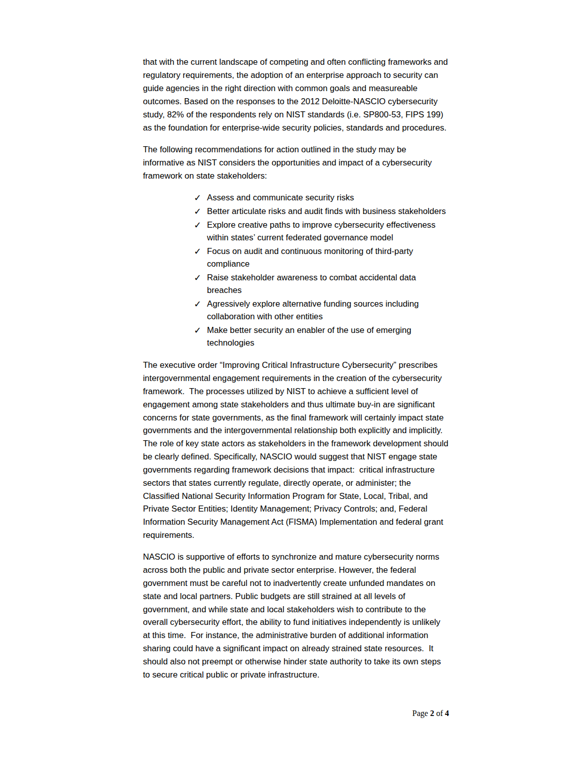that with the current landscape of competing and often conflicting frameworks and regulatory requirements, the adoption of an enterprise approach to security can guide agencies in the right direction with common goals and measureable outcomes. Based on the responses to the 2012 Deloitte-NASCIO cybersecurity study, 82% of the respondents rely on NIST standards (i.e. SP800-53, FIPS 199) as the foundation for enterprise-wide security policies, standards and procedures.
The following recommendations for action outlined in the study may be informative as NIST considers the opportunities and impact of a cybersecurity framework on state stakeholders:
Assess and communicate security risks
Better articulate risks and audit finds with business stakeholders
Explore creative paths to improve cybersecurity effectiveness within states’ current federated governance model
Focus on audit and continuous monitoring of third-party compliance
Raise stakeholder awareness to combat accidental data breaches
Agressively explore alternative funding sources including collaboration with other entities
Make better security an enabler of the use of emerging technologies
The executive order “Improving Critical Infrastructure Cybersecurity” prescribes intergovernmental engagement requirements in the creation of the cybersecurity framework. The processes utilized by NIST to achieve a sufficient level of engagement among state stakeholders and thus ultimate buy-in are significant concerns for state governments, as the final framework will certainly impact state governments and the intergovernmental relationship both explicitly and implicitly. The role of key state actors as stakeholders in the framework development should be clearly defined. Specifically, NASCIO would suggest that NIST engage state governments regarding framework decisions that impact: critical infrastructure sectors that states currently regulate, directly operate, or administer; the Classified National Security Information Program for State, Local, Tribal, and Private Sector Entities; Identity Management; Privacy Controls; and, Federal Information Security Management Act (FISMA) Implementation and federal grant requirements.
NASCIO is supportive of efforts to synchronize and mature cybersecurity norms across both the public and private sector enterprise. However, the federal government must be careful not to inadvertently create unfunded mandates on state and local partners. Public budgets are still strained at all levels of government, and while state and local stakeholders wish to contribute to the overall cybersecurity effort, the ability to fund initiatives independently is unlikely at this time. For instance, the administrative burden of additional information sharing could have a significant impact on already strained state resources. It should also not preempt or otherwise hinder state authority to take its own steps to secure critical public or private infrastructure.
Page 2 of 4